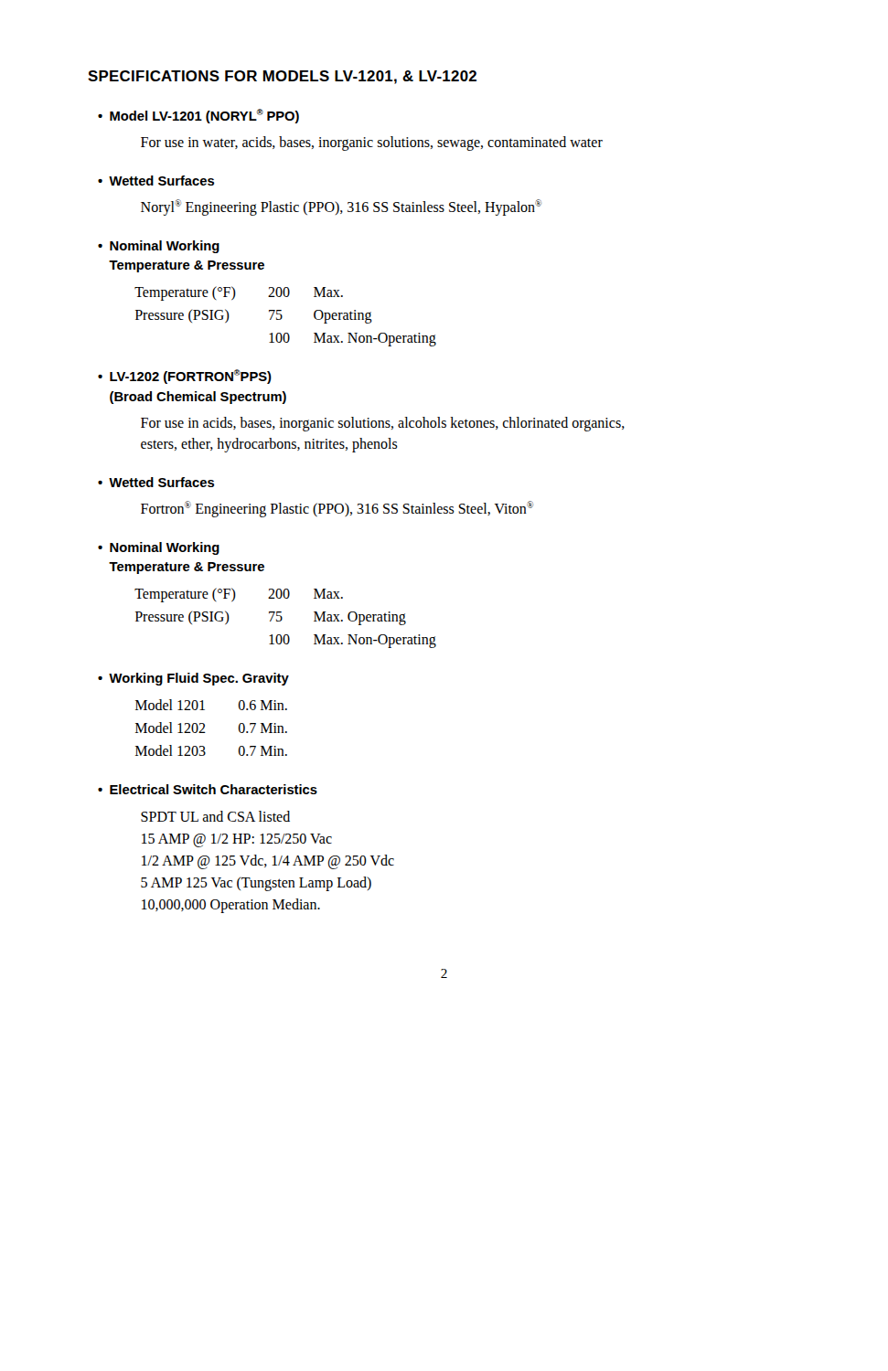SPECIFICATIONS FOR MODELS LV-1201, & LV-1202
Model LV-1201 (NORYL® PPO)
For use in water, acids, bases, inorganic solutions, sewage, contaminated water
Wetted Surfaces
Noryl® Engineering Plastic (PPO), 316 SS Stainless Steel, Hypalon®
Nominal WorkingTemperature & Pressure
| Temperature (°F) | 200 | Max. |
| Pressure (PSIG) | 75 | Operating |
| | 100 | Max. Non-Operating |
LV-1202 (FORTRON®PPS)(Broad Chemical Spectrum)
For use in acids, bases, inorganic solutions, alcohols ketones, chlorinated organics, esters, ether, hydrocarbons, nitrites, phenols
Wetted Surfaces
Fortron® Engineering Plastic (PPO), 316 SS Stainless Steel, Viton®
Nominal WorkingTemperature & Pressure
| Temperature (°F) | 200 | Max. |
| Pressure (PSIG) | 75 | Max. Operating |
| | 100 | Max. Non-Operating |
Working Fluid Spec. Gravity
| Model 1201 | 0.6 Min. |
| Model 1202 | 0.7 Min. |
| Model 1203 | 0.7 Min. |
Electrical Switch Characteristics
SPDT UL and CSA listed
15 AMP @ 1/2 HP: 125/250 Vac
1/2 AMP @ 125 Vdc, 1/4 AMP @ 250 Vdc
5 AMP 125 Vac (Tungsten Lamp Load)
10,000,000 Operation Median.
2